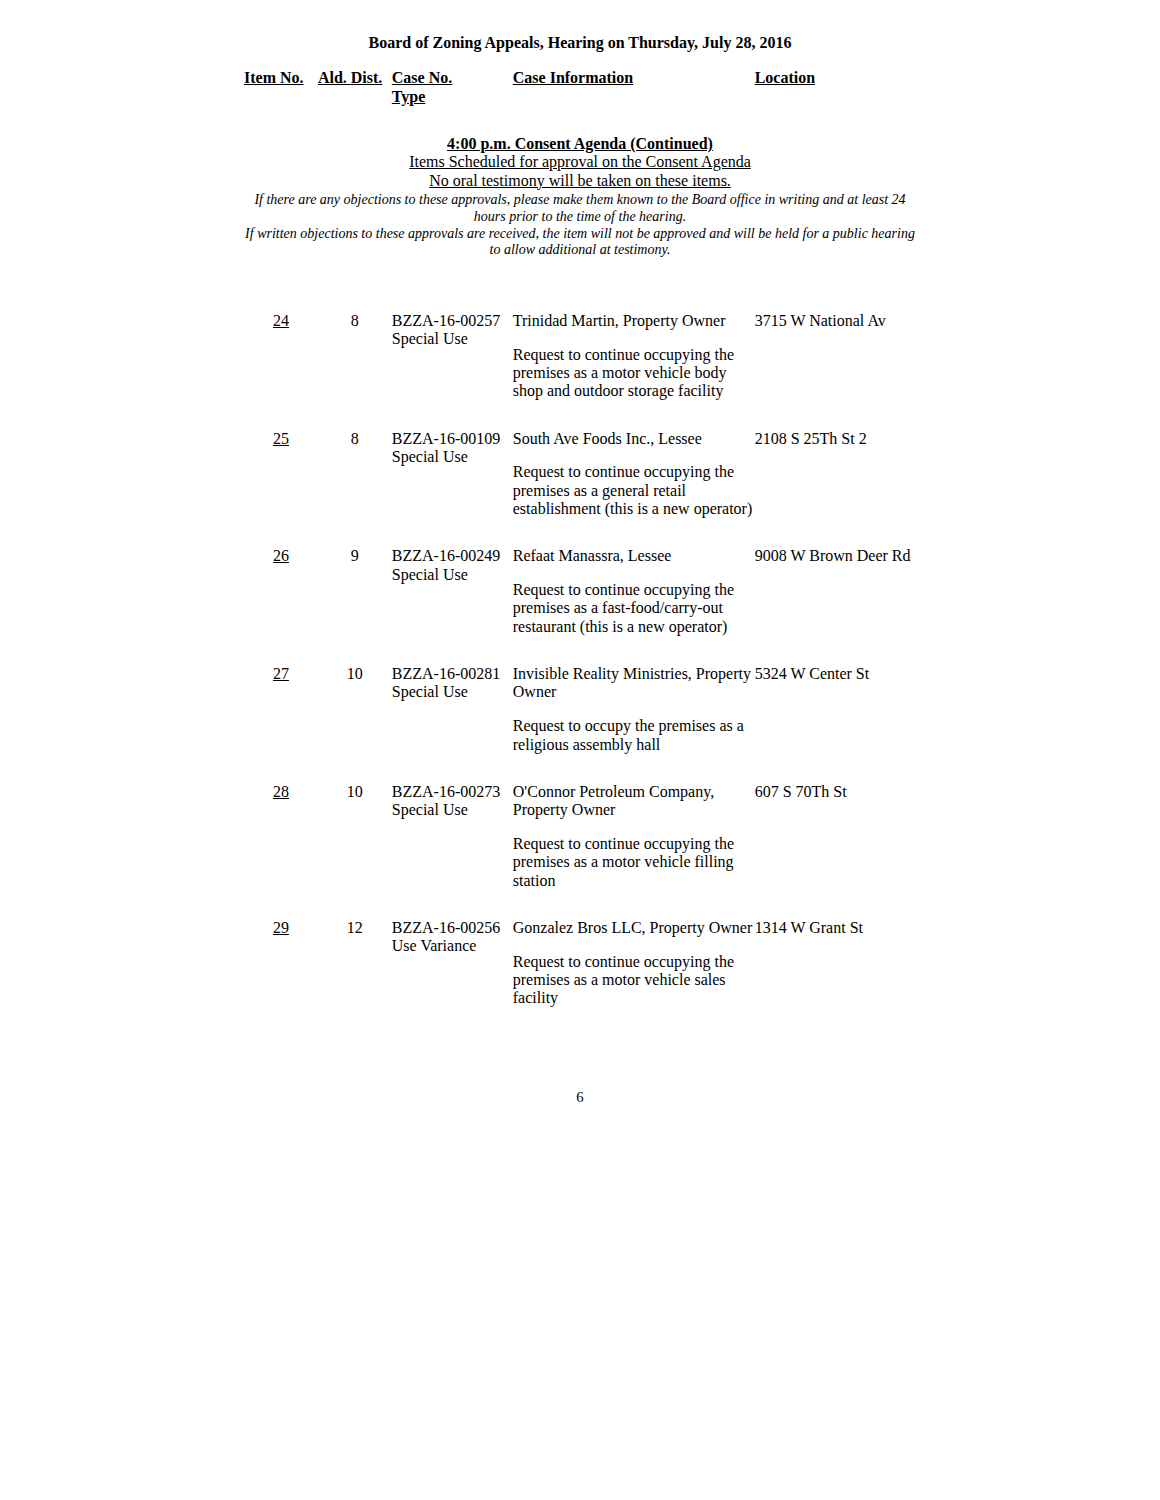Board of Zoning Appeals, Hearing on Thursday, July 28, 2016
| Item No. | Ald. Dist. | Case No. Type | Case Information | Location |
4:00 p.m. Consent Agenda (Continued)
Items Scheduled for approval on the Consent Agenda
No oral testimony will be taken on these items.
If there are any objections to these approvals, please make them known to the Board office in writing and at least 24 hours prior to the time of the hearing.
If written objections to these approvals are received, the item will not be approved and will be held for a public hearing to allow additional at testimony.
| 24 | 8 | BZZA-16-00257 Special Use | Trinidad Martin, Property Owner Request to continue occupying the premises as a motor vehicle body shop and outdoor storage facility | 3715 W National Av |
| 25 | 8 | BZZA-16-00109 Special Use | South Ave Foods Inc., Lessee Request to continue occupying the premises as a general retail establishment (this is a new operator) | 2108 S 25Th St 2 |
| 26 | 9 | BZZA-16-00249 Special Use | Refaat Manassra, Lessee Request to continue occupying the premises as a fast-food/carry-out restaurant (this is a new operator) | 9008 W Brown Deer Rd |
| 27 | 10 | BZZA-16-00281 Special Use | Invisible Reality Ministries, Property Owner Request to occupy the premises as a religious assembly hall | 5324 W Center St |
| 28 | 10 | BZZA-16-00273 Special Use | O'Connor Petroleum Company, Property Owner Request to continue occupying the premises as a motor vehicle filling station | 607 S 70Th St |
| 29 | 12 | BZZA-16-00256 Use Variance | Gonzalez Bros LLC, Property Owner Request to continue occupying the premises as a motor vehicle sales facility | 1314 W Grant St |
6